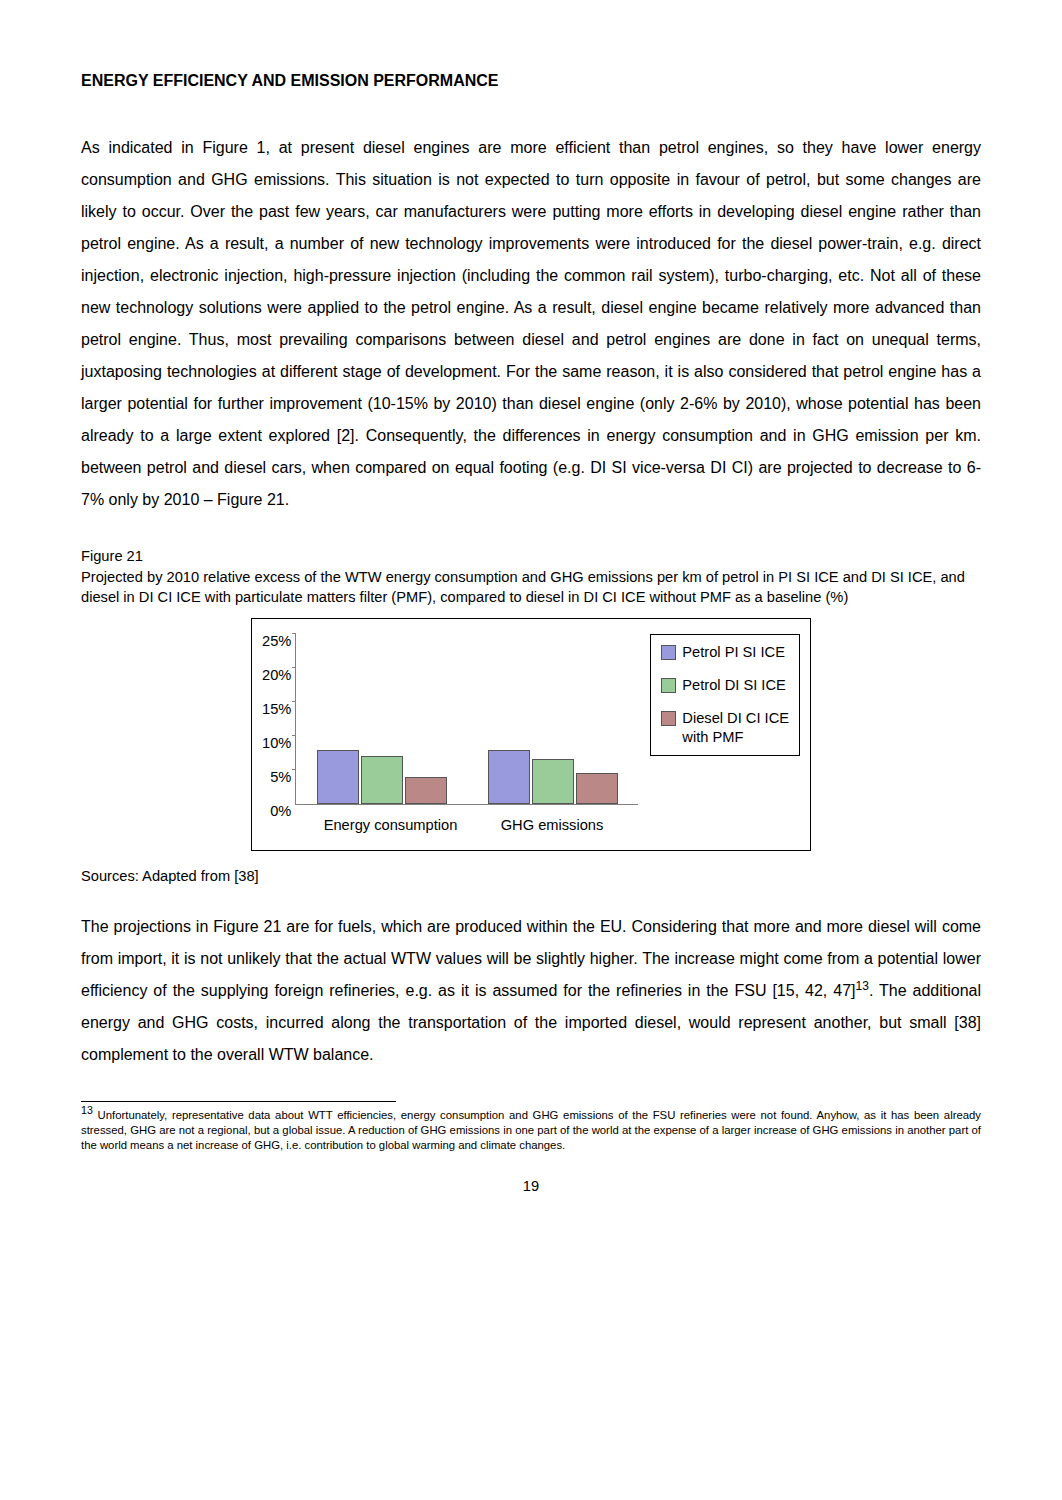ENERGY EFFICIENCY AND EMISSION PERFORMANCE
As indicated in Figure 1, at present diesel engines are more efficient than petrol engines, so they have lower energy consumption and GHG emissions. This situation is not expected to turn opposite in favour of petrol, but some changes are likely to occur. Over the past few years, car manufacturers were putting more efforts in developing diesel engine rather than petrol engine. As a result, a number of new technology improvements were introduced for the diesel power-train, e.g. direct injection, electronic injection, high-pressure injection (including the common rail system), turbo-charging, etc. Not all of these new technology solutions were applied to the petrol engine. As a result, diesel engine became relatively more advanced than petrol engine. Thus, most prevailing comparisons between diesel and petrol engines are done in fact on unequal terms, juxtaposing technologies at different stage of development. For the same reason, it is also considered that petrol engine has a larger potential for further improvement (10-15% by 2010) than diesel engine (only 2-6% by 2010), whose potential has been already to a large extent explored [2]. Consequently, the differences in energy consumption and in GHG emission per km. between petrol and diesel cars, when compared on equal footing (e.g. DI SI vice-versa DI CI) are projected to decrease to 6-7% only by 2010 – Figure 21.
Figure 21 Projected by 2010 relative excess of the WTW energy consumption and GHG emissions per km of petrol in PI SI ICE and DI SI ICE, and diesel in DI CI ICE with particulate matters filter (PMF), compared to diesel in DI CI ICE without PMF as a baseline (%)
25% 20% 15% 10% 5% 0%
Petrol PI SI ICE
Petrol DI SI ICE
Diesel DI CI ICE
with PMF
Energy consumption GHG emissions
Sources: Adapted from [38]
The projections in Figure 21 are for fuels, which are produced within the EU. Considering that more and more diesel will come from import, it is not unlikely that the actual WTW values will be slightly higher. The increase might come from a potential lower efficiency of the supplying foreign refineries, e.g. as it is assumed for the refineries in the FSU [15, 42, 47]13. The additional energy and GHG costs, incurred along the transportation of the imported diesel, would represent another, but small [38] complement to the overall WTW balance.
13 Unfortunately, representative data about WTT efficiencies, energy consumption and GHG emissions of the FSU refineries were not found. Anyhow, as it has been already stressed, GHG are not a regional, but a global issue. A reduction of GHG emissions in one part of the world at the expense of a larger increase of GHG emissions in another part of the world means a net increase of GHG, i.e. contribution to global warming and climate changes.
19